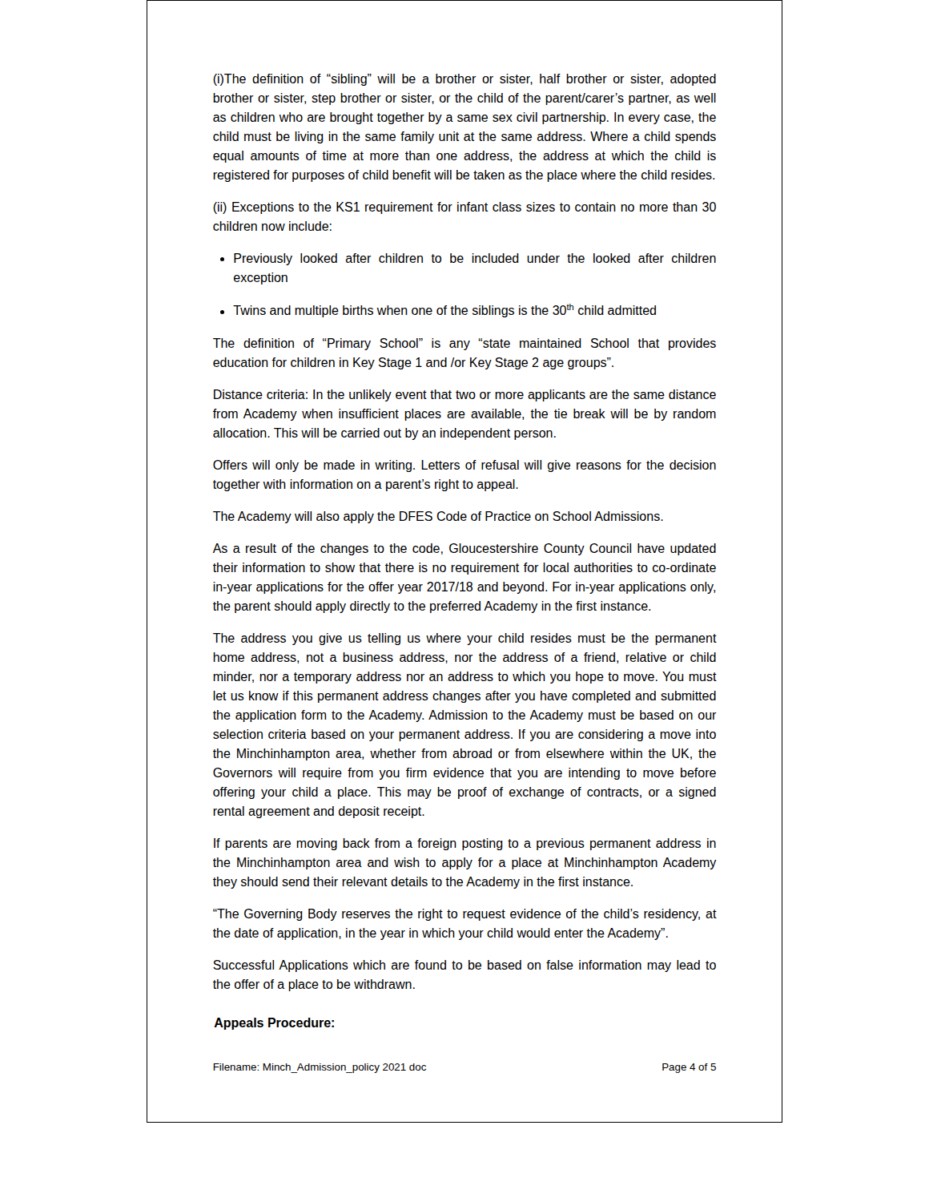(i)The definition of “sibling” will be a brother or sister, half brother or sister, adopted brother or sister, step brother or sister, or the child of the parent/carer’s partner, as well as children who are brought together by a same sex civil partnership. In every case, the child must be living in the same family unit at the same address. Where a child spends equal amounts of time at more than one address, the address at which the child is registered for purposes of child benefit will be taken as the place where the child resides.
(ii) Exceptions to the KS1 requirement for infant class sizes to contain no more than 30 children now include:
Previously looked after children to be included under the looked after children exception
Twins and multiple births when one of the siblings is the 30th child admitted
The definition of “Primary School” is any “state maintained School that provides education for children in Key Stage 1 and /or Key Stage 2 age groups”.
Distance criteria: In the unlikely event that two or more applicants are the same distance from Academy when insufficient places are available, the tie break will be by random allocation. This will be carried out by an independent person.
Offers will only be made in writing. Letters of refusal will give reasons for the decision together with information on a parent’s right to appeal.
The Academy will also apply the DFES Code of Practice on School Admissions.
As a result of the changes to the code, Gloucestershire County Council have updated their information to show that there is no requirement for local authorities to co-ordinate in-year applications for the offer year 2017/18 and beyond. For in-year applications only, the parent should apply directly to the preferred Academy in the first instance.
The address you give us telling us where your child resides must be the permanent home address, not a business address, nor the address of a friend, relative or child minder, nor a temporary address nor an address to which you hope to move. You must let us know if this permanent address changes after you have completed and submitted the application form to the Academy. Admission to the Academy must be based on our selection criteria based on your permanent address. If you are considering a move into the Minchinhampton area, whether from abroad or from elsewhere within the UK, the Governors will require from you firm evidence that you are intending to move before offering your child a place. This may be proof of exchange of contracts, or a signed rental agreement and deposit receipt.
If parents are moving back from a foreign posting to a previous permanent address in the Minchinhampton area and wish to apply for a place at Minchinhampton Academy they should send their relevant details to the Academy in the first instance.
“The Governing Body reserves the right to request evidence of the child’s residency, at the date of application, in the year in which your child would enter the Academy”.
Successful Applications which are found to be based on false information may lead to the offer of a place to be withdrawn.
Appeals Procedure:
Filename: Minch_Admission_policy 2021 doc Page 4 of 5